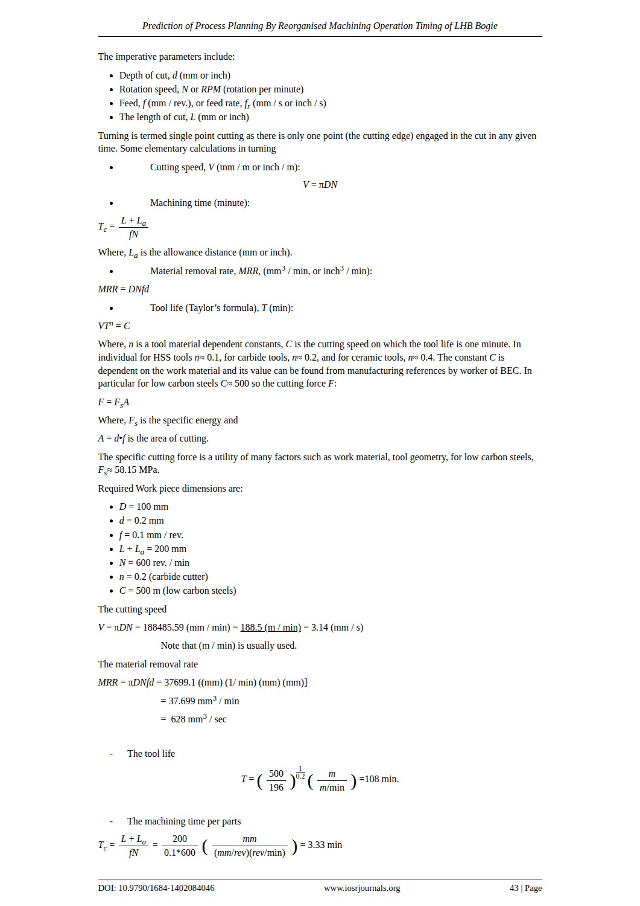Prediction of Process Planning By Reorganised Machining Operation Timing of LHB Bogie
The imperative parameters include:
Depth of cut, d (mm or inch)
Rotation speed, N or RPM (rotation per minute)
Feed, f (mm / rev.), or feed rate, fr (mm / s or inch / s)
The length of cut, L (mm or inch)
Turning is termed single point cutting as there is only one point (the cutting edge) engaged in the cut in any given time. Some elementary calculations in turning
Cutting speed, V (mm / m or inch / m):
V = πDN
Machining time (minute):
Tc = L + La fN
Where, La is the allowance distance (mm or inch).
Material removal rate, MRR, (mm3 / min, or inch3 / min):
MRR = DNfd
Tool life (Taylor’s formula), T (min):
VTn = C
Where, n is a tool material dependent constants, C is the cutting speed on which the tool life is one minute. In individual for HSS tools n≈ 0.1, for carbide tools, n≈ 0.2, and for ceramic tools, n≈ 0.4. The constant C is dependent on the work material and its value can be found from manufacturing references by worker of BEC. In particular for low carbon steels C≈ 500 so the cutting force F:
F = FsA
Where, Fs is the specific energy and
A = d•f is the area of cutting.
The specific cutting force is a utility of many factors such as work material, tool geometry, for low carbon steels, Fs≈ 58.15 MPa.
Required Work piece dimensions are:
D = 100 mm
d = 0.2 mm
f = 0.1 mm / rev.
L + La = 200 mm
N = 600 rev. / min
n = 0.2 (carbide cutter)
C = 500 m (low carbon steels)
The cutting speed
V = πDN = 188485.59 (mm / min) = 188.5 (m / min) = 3.14 (mm / s)
Note that (m / min) is usually used.
The material removal rate
MRR = πDNfd = 37699.1 ((mm) (1/ min) (mm) (mm)]
= 37.699 mm3 / min
= 628 mm3 / sec
The tool life
T = ( 500 196 ) 10.2 ( m m/min ) =108 min.
The machining time per parts
Tc = L + La fN = 200 0.1*600 ( mm (mm/rev)(rev/min) ) = 3.33 min
DOI: 10.9790/1684-1402084046 www.iosrjournals.org 43 | Page